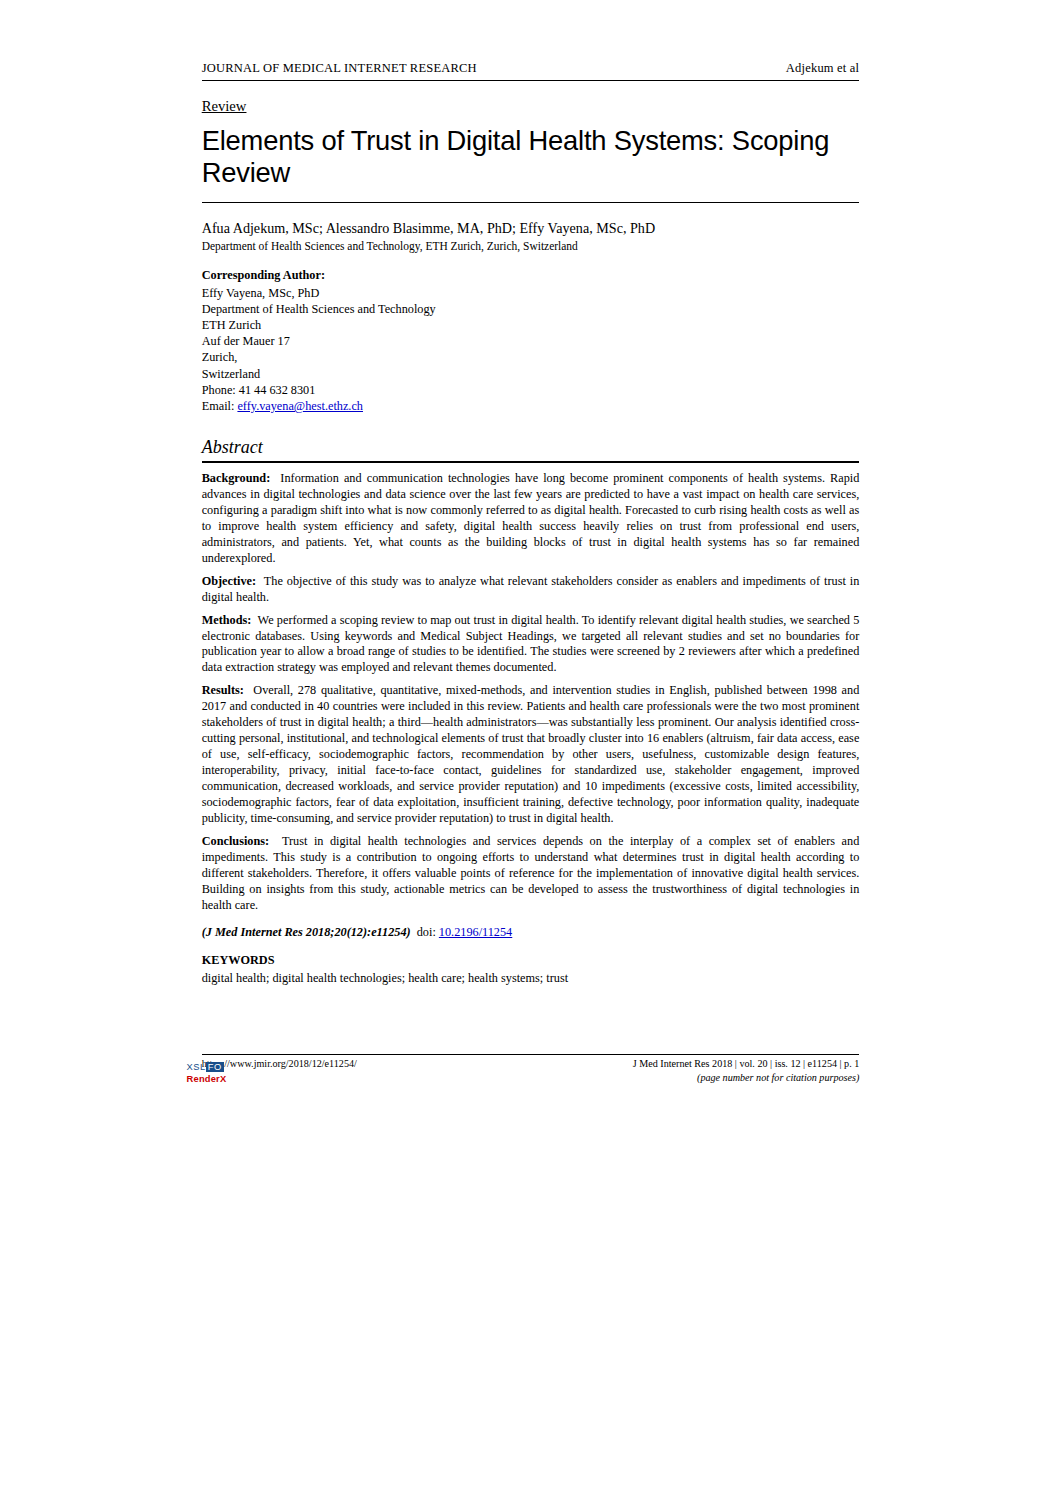Journal of Medical Internet Research Adjekum et al
Review
Elements of Trust in Digital Health Systems: Scoping Review
Afua Adjekum, MSc; Alessandro Blasimme, MA, PhD; Effy Vayena, MSc, PhD
Department of Health Sciences and Technology, ETH Zurich, Zurich, Switzerland
Corresponding Author:
Effy Vayena, MSc, PhD
Department of Health Sciences and Technology
ETH Zurich
Auf der Mauer 17
Zurich,
Switzerland
Phone: 41 44 632 8301
Email: effy.vayena@hest.ethz.ch
Abstract
Background: Information and communication technologies have long become prominent components of health systems. Rapid advances in digital technologies and data science over the last few years are predicted to have a vast impact on health care services, configuring a paradigm shift into what is now commonly referred to as digital health. Forecasted to curb rising health costs as well as to improve health system efficiency and safety, digital health success heavily relies on trust from professional end users, administrators, and patients. Yet, what counts as the building blocks of trust in digital health systems has so far remained underexplored.
Objective: The objective of this study was to analyze what relevant stakeholders consider as enablers and impediments of trust in digital health.
Methods: We performed a scoping review to map out trust in digital health. To identify relevant digital health studies, we searched 5 electronic databases. Using keywords and Medical Subject Headings, we targeted all relevant studies and set no boundaries for publication year to allow a broad range of studies to be identified. The studies were screened by 2 reviewers after which a predefined data extraction strategy was employed and relevant themes documented.
Results: Overall, 278 qualitative, quantitative, mixed-methods, and intervention studies in English, published between 1998 and 2017 and conducted in 40 countries were included in this review. Patients and health care professionals were the two most prominent stakeholders of trust in digital health; a third—health administrators—was substantially less prominent. Our analysis identified cross-cutting personal, institutional, and technological elements of trust that broadly cluster into 16 enablers (altruism, fair data access, ease of use, self-efficacy, sociodemographic factors, recommendation by other users, usefulness, customizable design features, interoperability, privacy, initial face-to-face contact, guidelines for standardized use, stakeholder engagement, improved communication, decreased workloads, and service provider reputation) and 10 impediments (excessive costs, limited accessibility, sociodemographic factors, fear of data exploitation, insufficient training, defective technology, poor information quality, inadequate publicity, time-consuming, and service provider reputation) to trust in digital health.
Conclusions: Trust in digital health technologies and services depends on the interplay of a complex set of enablers and impediments. This study is a contribution to ongoing efforts to understand what determines trust in digital health according to different stakeholders. Therefore, it offers valuable points of reference for the implementation of innovative digital health services. Building on insights from this study, actionable metrics can be developed to assess the trustworthiness of digital technologies in health care.
(J Med Internet Res 2018;20(12):e11254) doi: 10.2196/11254
KEYWORDS
digital health; digital health technologies; health care; health systems; trust
https://www.jmir.org/2018/12/e11254/ J Med Internet Res 2018 | vol. 20 | iss. 12 | e11254 | p. 1
(page number not for citation purposes)
XSLFO
Render X